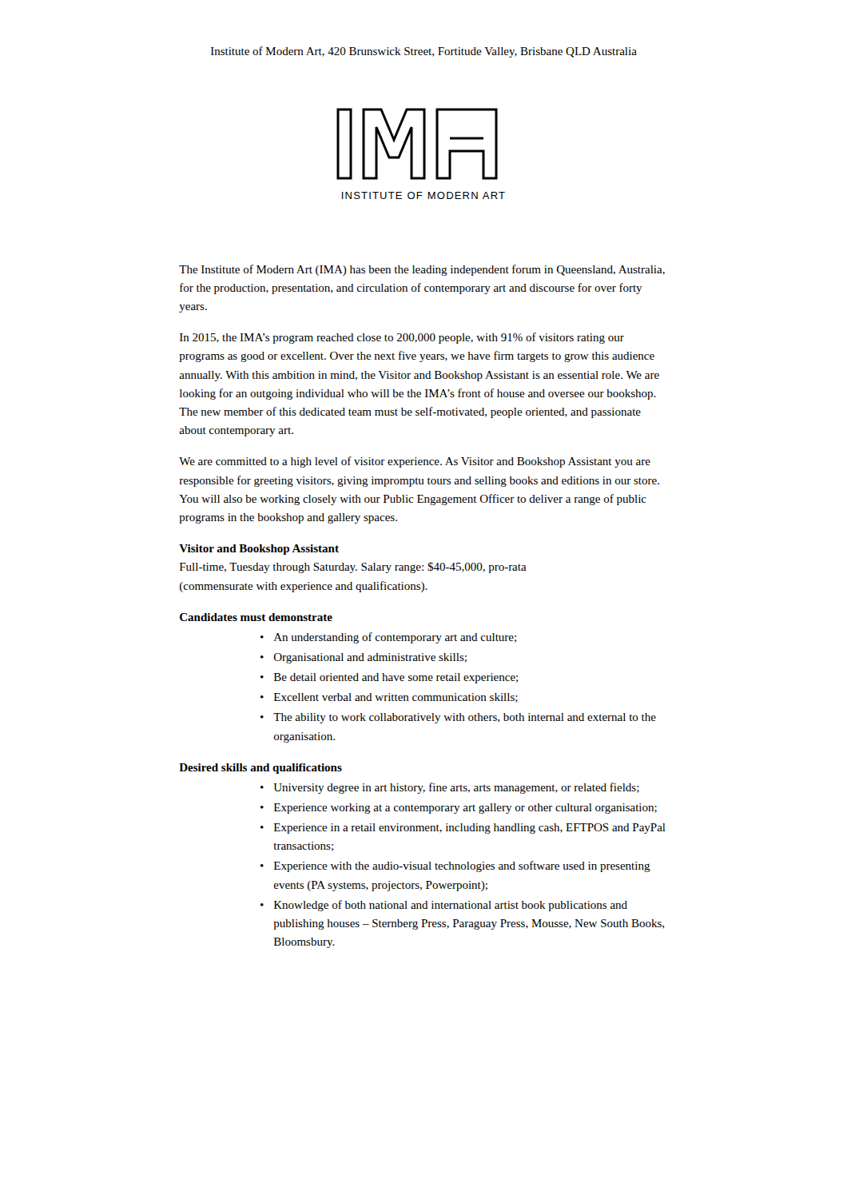Institute of Modern Art, 420 Brunswick Street, Fortitude Valley, Brisbane QLD Australia
INSTITUTE OF MODERN ART
The Institute of Modern Art (IMA) has been the leading independent forum in Queensland, Australia, for the production, presentation, and circulation of contemporary art and discourse for over forty years.
In 2015, the IMA’s program reached close to 200,000 people, with 91% of visitors rating our programs as good or excellent. Over the next five years, we have firm targets to grow this audience annually. With this ambition in mind, the Visitor and Bookshop Assistant is an essential role. We are looking for an outgoing individual who will be the IMA’s front of house and oversee our bookshop. The new member of this dedicated team must be self-motivated, people oriented, and passionate about contemporary art.
We are committed to a high level of visitor experience. As Visitor and Bookshop Assistant you are responsible for greeting visitors, giving impromptu tours and selling books and editions in our store. You will also be working closely with our Public Engagement Officer to deliver a range of public programs in the bookshop and gallery spaces.
Visitor and Bookshop Assistant
Full-time, Tuesday through Saturday. Salary range: $40-45,000, pro-rata
(commensurate with experience and qualifications).
Candidates must demonstrate
An understanding of contemporary art and culture;
Organisational and administrative skills;
Be detail oriented and have some retail experience;
Excellent verbal and written communication skills;
The ability to work collaboratively with others, both internal and external to the organisation.
Desired skills and qualifications
University degree in art history, fine arts, arts management, or related fields;
Experience working at a contemporary art gallery or other cultural organisation;
Experience in a retail environment, including handling cash, EFTPOS and PayPal transactions;
Experience with the audio-visual technologies and software used in presenting events (PA systems, projectors, Powerpoint);
Knowledge of both national and international artist book publications and publishing houses – Sternberg Press, Paraguay Press, Mousse, New South Books, Bloomsbury.